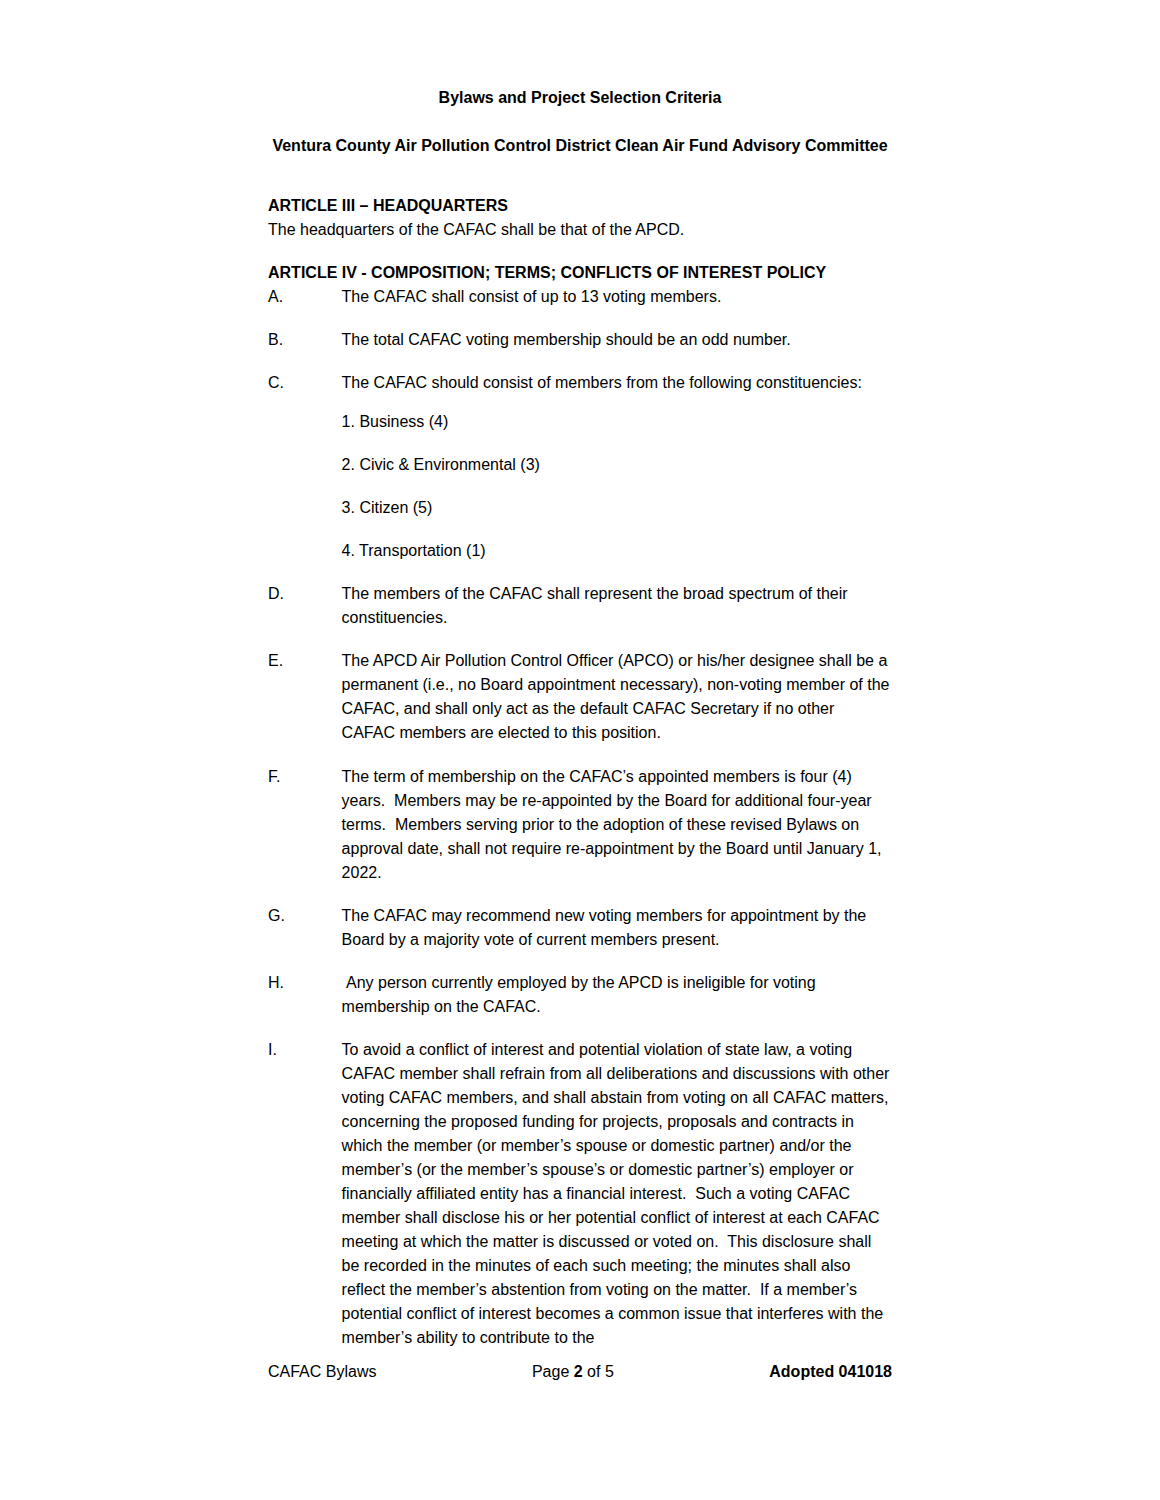Bylaws and Project Selection Criteria
Ventura County Air Pollution Control District Clean Air Fund Advisory Committee
ARTICLE III – HEADQUARTERS
The headquarters of the CAFAC shall be that of the APCD.
ARTICLE IV - COMPOSITION; TERMS; CONFLICTS OF INTEREST POLICY
A.
The CAFAC shall consist of up to 13 voting members.
B.
The total CAFAC voting membership should be an odd number.
C.
The CAFAC should consist of members from the following constituencies:
1. Business (4)
2. Civic & Environmental (3)
3. Citizen (5)
4. Transportation (1)
D.
The members of the CAFAC shall represent the broad spectrum of their constituencies.
E.
The APCD Air Pollution Control Officer (APCO) or his/her designee shall be a permanent (i.e., no Board appointment necessary), non-voting member of the CAFAC, and shall only act as the default CAFAC Secretary if no other CAFAC members are elected to this position.
F.
The term of membership on the CAFAC’s appointed members is four (4) years. Members may be re-appointed by the Board for additional four-year terms. Members serving prior to the adoption of these revised Bylaws on approval date, shall not require re-appointment by the Board until January 1, 2022.
G.
The CAFAC may recommend new voting members for appointment by the Board by a majority vote of current members present.
H.
Any person currently employed by the APCD is ineligible for voting membership on the CAFAC.
I.
To avoid a conflict of interest and potential violation of state law, a voting CAFAC member shall refrain from all deliberations and discussions with other voting CAFAC members, and shall abstain from voting on all CAFAC matters, concerning the proposed funding for projects, proposals and contracts in which the member (or member’s spouse or domestic partner) and/or the member’s (or the member’s spouse’s or domestic partner’s) employer or financially affiliated entity has a financial interest. Such a voting CAFAC member shall disclose his or her potential conflict of interest at each CAFAC meeting at which the matter is discussed or voted on. This disclosure shall be recorded in the minutes of each such meeting; the minutes shall also reflect the member’s abstention from voting on the matter. If a member’s potential conflict of interest becomes a common issue that interferes with the member’s ability to contribute to the
CAFAC Bylaws
Page 2 of 5
Adopted 041018